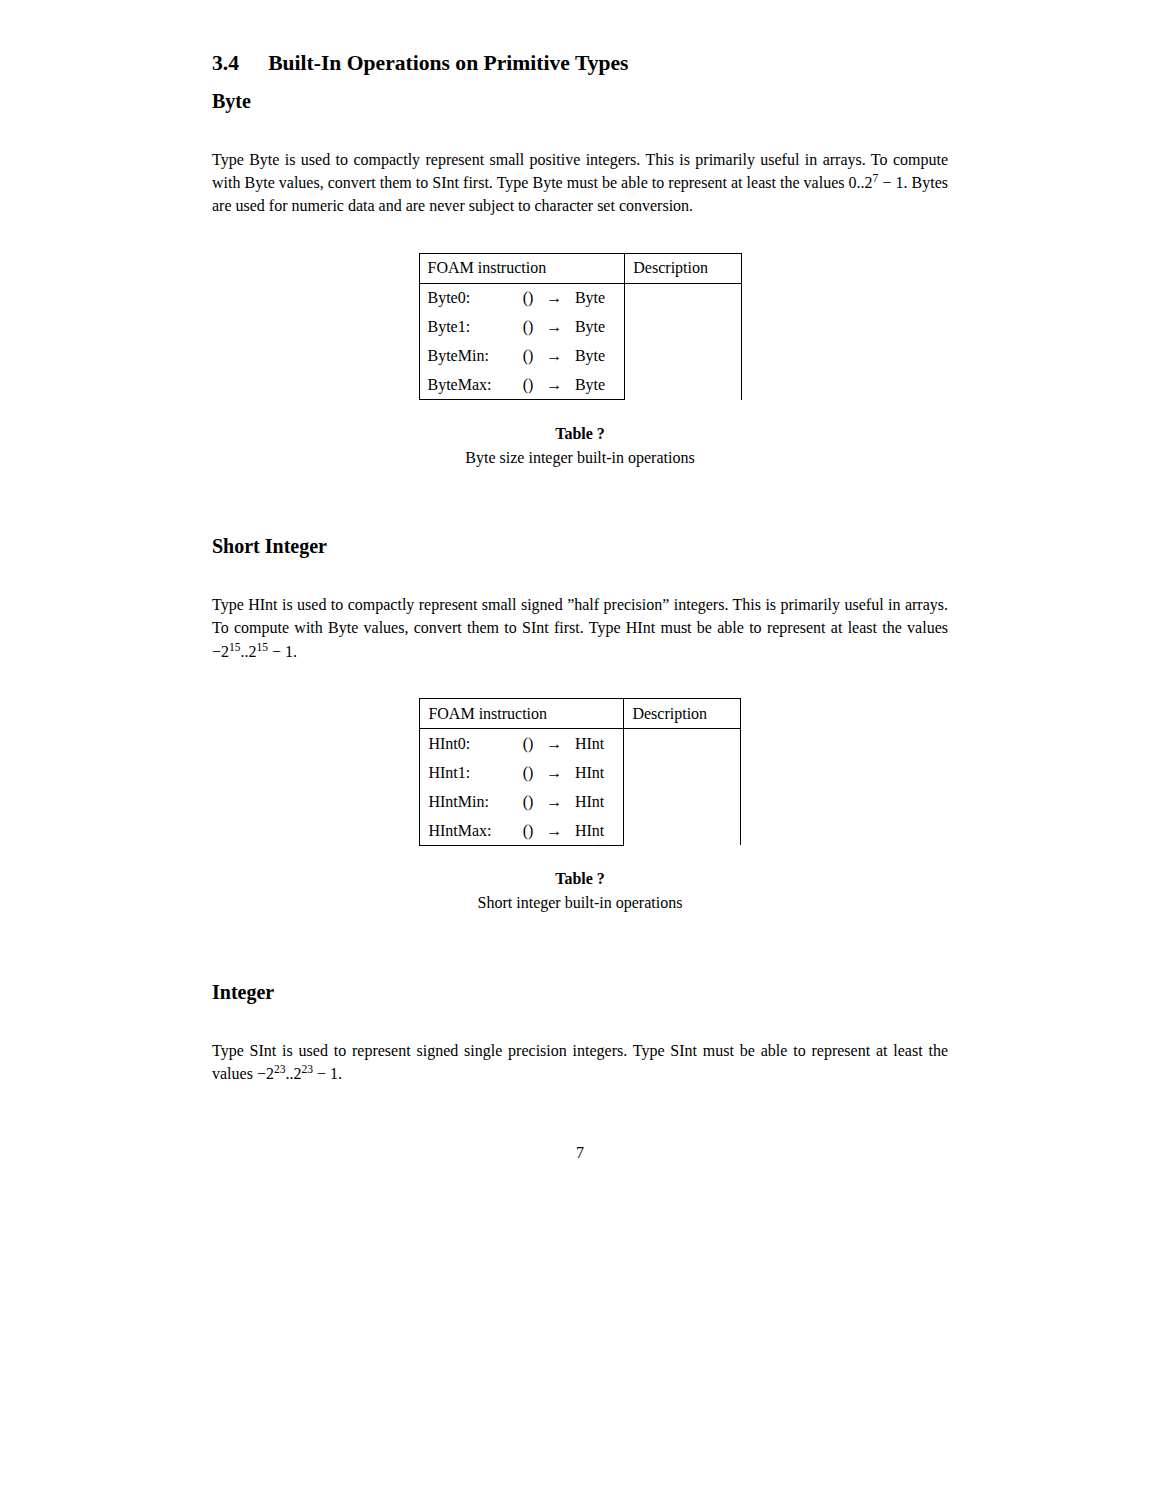3.4 Built-In Operations on Primitive Types
Byte
Type Byte is used to compactly represent small positive integers. This is primarily useful in arrays. To compute with Byte values, convert them to SInt first. Type Byte must be able to represent at least the values 0..27 − 1. Bytes are used for numeric data and are never subject to character set conversion.
| FOAM instruction | Description |
| --- | --- |
| Byte0: | () | → | Byte | |
| Byte1: | () | → | Byte |
| ByteMin: | () | → | Byte |
| ByteMax: | () | → | Byte |
Table ? Byte size integer built-in operations
Short Integer
Type HInt is used to compactly represent small signed ”half precision” integers. This is primarily useful in arrays. To compute with Byte values, convert them to SInt first. Type HInt must be able to represent at least the values −215..215 − 1.
| FOAM instruction | Description |
| --- | --- |
| HInt0: | () | → | HInt | |
| HInt1: | () | → | HInt |
| HIntMin: | () | → | HInt |
| HIntMax: | () | → | HInt |
Table ? Short integer built-in operations
Integer
Type SInt is used to represent signed single precision integers. Type SInt must be able to represent at least the values −223..223 − 1.
7